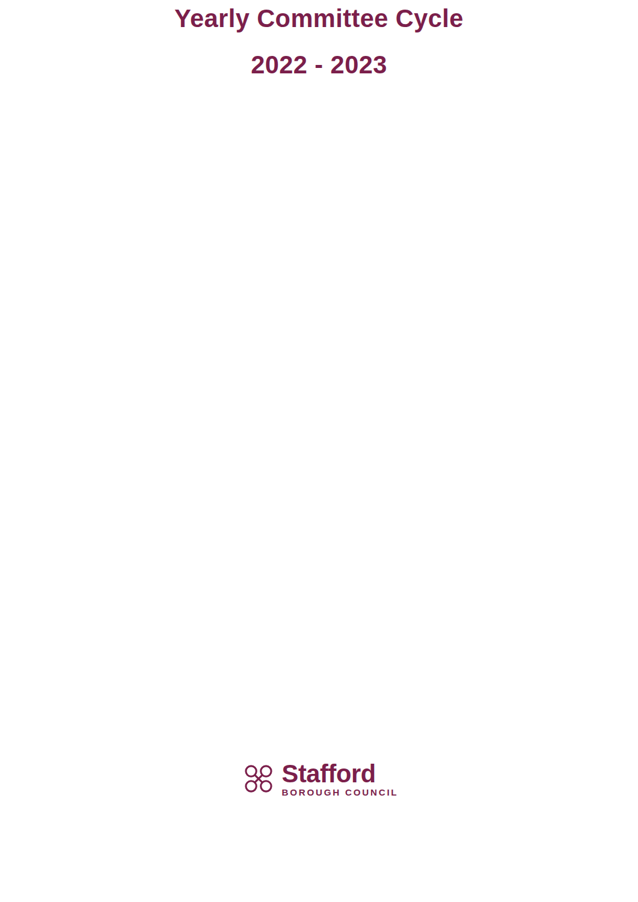Yearly Committee Cycle 2022 - 2023
Stafford BOROUGH COUNCIL